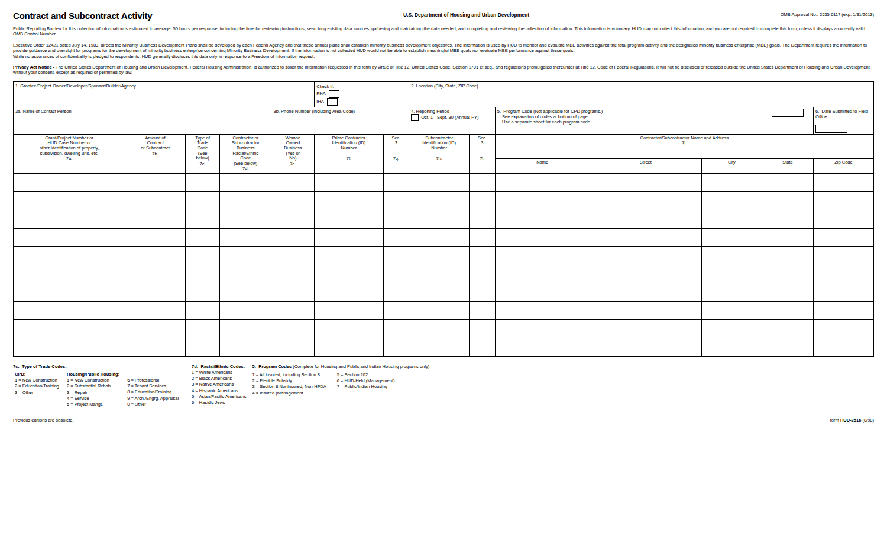Contract and Subcontract Activity
U.S. Department of Housing and Urban Development
OMB Approval No.: 2535-0117 (exp. 1/31/2013)
Public Reporting Burden for this collection of information is estimated to average .50 hours per response, including the time for reviewing instructions, searching existing data sources, gathering and maintaining the data needed, and completing and reviewing the collection of information. This information is voluntary. HUD may not collect this information, and you are not required to complete this form, unless it displays a currently valid OMB Control Number.
Executive Order 12421 dated July 14, 1983, directs the Minority Business Development Plans shall be developed by each Federal Agency and that these annual plans shall establish minority business development objectives. The information is used by HUD to monitor and evaluate MBE activities against the total program activity and the designated minority business enterprise (MBE) goals. The Department requires the information to provide guidance and oversight for programs for the development of minority business enterprise concerning Minority Business Development. If the information is not collected HUD would not be able to establish meaningful MBE goals nor evaluate MBE performance against these goals.
While no assurances of confidentiality is pledged to respondents, HUD generally discloses this data only in response to a Freedom of Information request.
Privacy Act Notice - The United States Department of Housing and Urban Development, Federal Housing Administration, is authorized to solicit the information requested in this form by virtue of Title 12, United States Code, Section 1701 et seq., and regulations promulgated thereunder at Title 12, Code of Federal Regulations. It will not be disclosed or released outside the United States Department of Housing and Urban Development without your consent, except as required or permitted by law.
| 1. Grantee/Project Owner/Developer/Sponsor/Builder/Agency | Check if: PHA IHA | 2. Location (City, State, ZIP Code) |
| 3a. Name of Contact Person | 3b. Phone Number (Including Area Code) | 4. Reporting Period Oct. 1 - Sept. 30 (Annual-FY) | 5. Program Code (Not applicable for CPD programs.) See explanation of codes at bottom of page. Use a separate sheet for each program code. | | 6. Date Submitted to Field Office |
| Grant/Project Number or HUD Case Number or other identification of property, subdivision, dwelling unit, etc. 7a. | Amount of Contract or Subcontract 7b. | Type of Trade Code (See below) 7c. | Contractor or Subcontractor Business Racial/Ethnic Code (See below) 7d. | Woman Owned Business (Yes or No) 7e. | Prime Contractor Identification (ID) Number 7f. | Sec. 3 7g. | Subcontractor Identification (ID) Number 7h. | Sec. 3 7i. | Contractor/Subcontractor Name and Address 7j. |
| Name | Street | City | State | Zip Code |
7c: Type of Trade Codes:
| CPD: 1 = New Construction 2 = Education/Training 3 = Other | Housing/Public Housing: 1 = New Construction 2 = Substantial Rehab. 3 = Repair 4 = Service 5 = Project Mangt. | 6 = Professional 7 = Tenant Services 8 = Education/Training 9 = Arch./Engrg. Appraisal 0 = Other |
7d: Racial/Ethnic Codes:
1 = White Americans
2 = Black Americans
3 = Native Americans
4 = Hispanic Americans
5 = Asian/Pacific Americans
6 = Hasidic Jews
5: Program Codes (Complete for Housing and Public and Indian Housing programs only):
1 = All insured, including Section 8
2 = Flexible Subsidy
3 = Section 8 Noninsured, Non-HFDA
4 = Insured (Management
5 = Section 202
6 = HUD-Held (Management)
7 = Public/Indian Housing
Previous editions are obsolete.
form HUD-2516 (8/98)